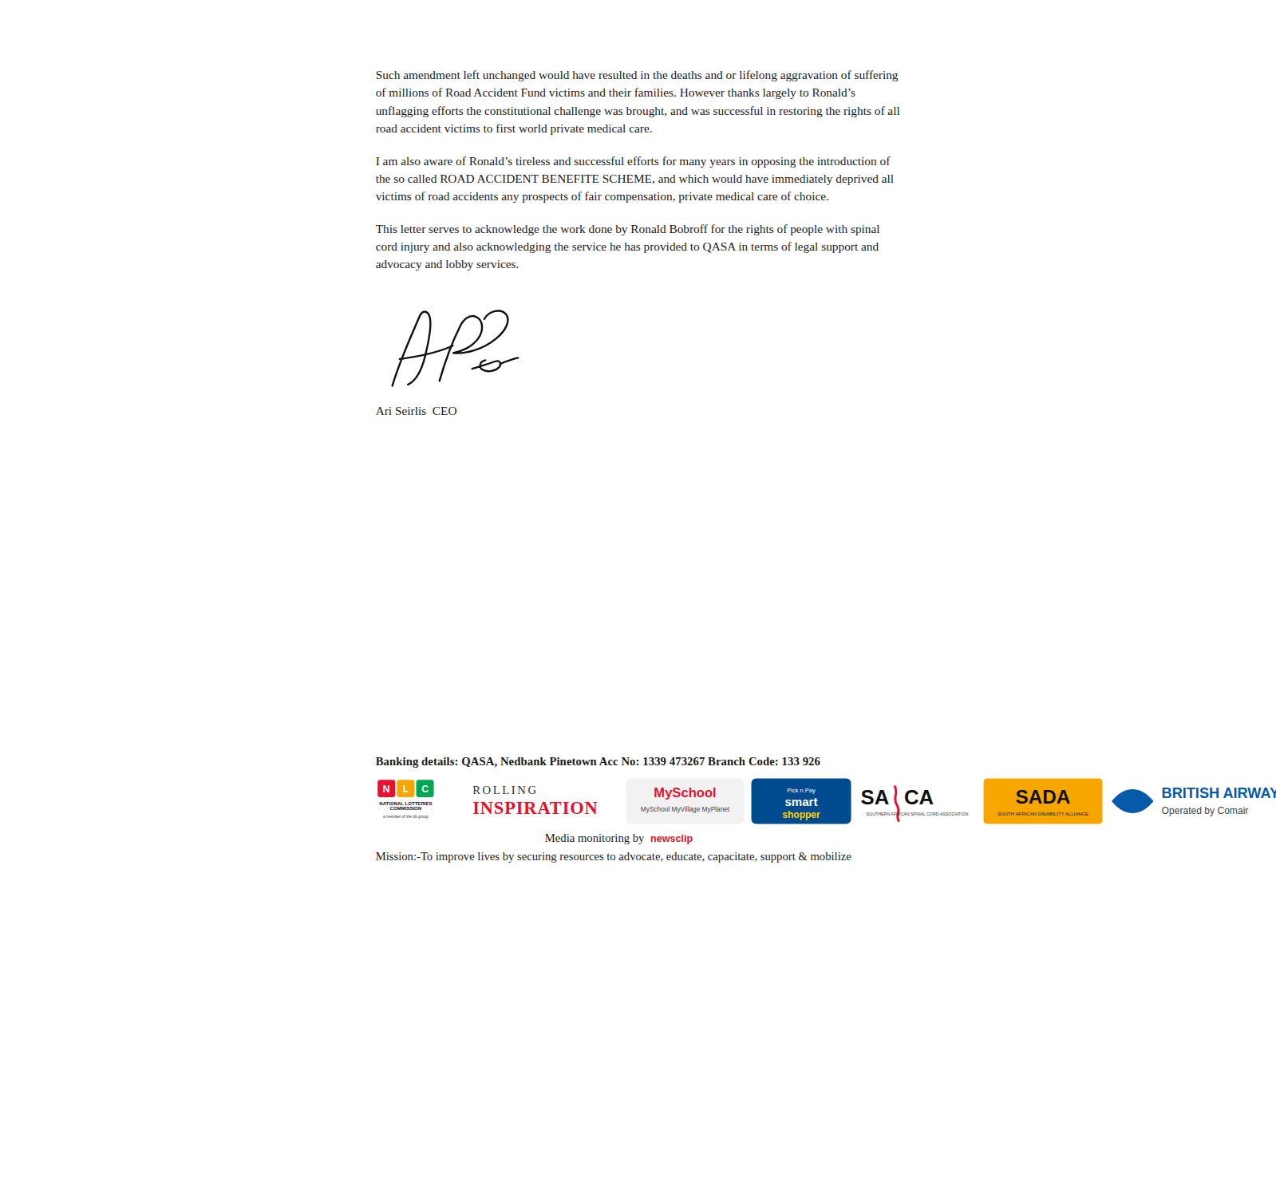Such amendment left unchanged would have resulted in the deaths and or lifelong aggravation of suffering of millions of Road Accident Fund victims and their families. However thanks largely to Ronald’s unflagging efforts the constitutional challenge was brought, and was successful in restoring the rights of all road accident victims to first world private medical care.
I am also aware of Ronald’s tireless and successful efforts for many years in opposing the introduction of the so called ROAD ACCIDENT BENEFITE SCHEME, and which would have immediately deprived all victims of road accidents any prospects of fair compensation, private medical care of choice.
This letter serves to acknowledge the work done by Ronald Bobroff for the rights of people with spinal cord injury and also acknowledging the service he has provided to QASA in terms of legal support and advocacy and lobby services.
Ari Seirlis CEO
Banking details: QASA, Nedbank Pinetown Acc No: 1339 473267 Branch Code: 133 926
Media monitoring by
Mission:-To improve lives by securing resources to advocate, educate, capacitate, support & mobilize